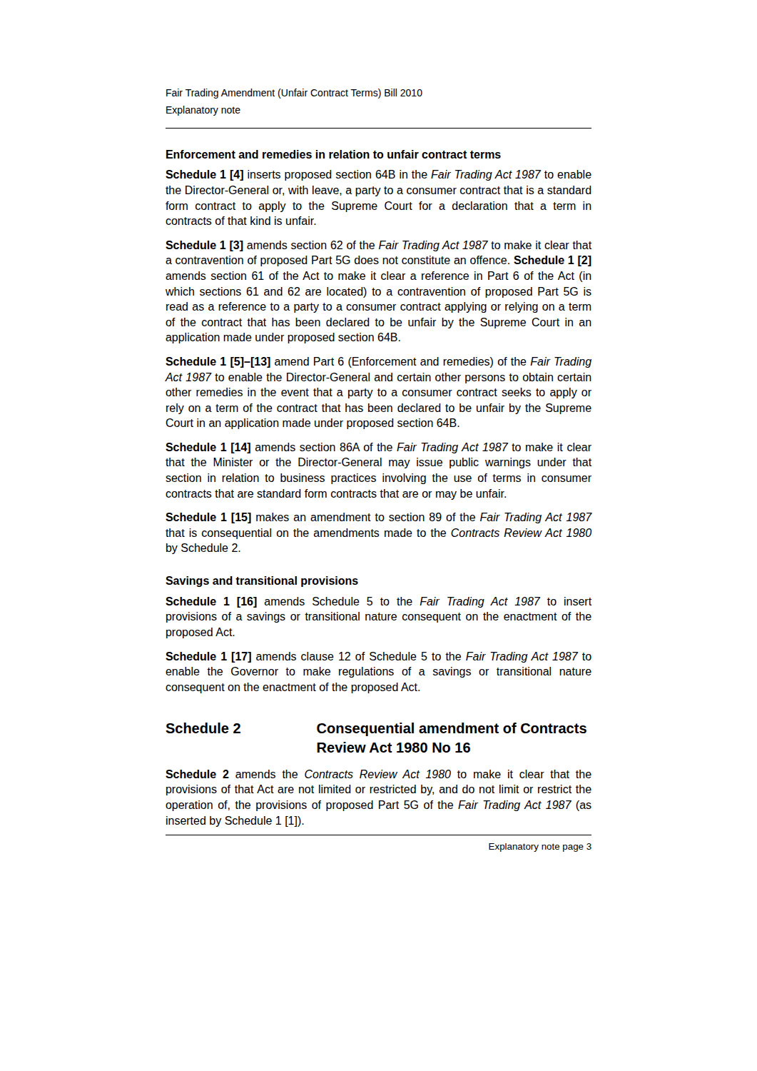Fair Trading Amendment (Unfair Contract Terms) Bill 2010
Explanatory note
Enforcement and remedies in relation to unfair contract terms
Schedule 1 [4] inserts proposed section 64B in the Fair Trading Act 1987 to enable the Director-General or, with leave, a party to a consumer contract that is a standard form contract to apply to the Supreme Court for a declaration that a term in contracts of that kind is unfair.
Schedule 1 [3] amends section 62 of the Fair Trading Act 1987 to make it clear that a contravention of proposed Part 5G does not constitute an offence. Schedule 1 [2] amends section 61 of the Act to make it clear a reference in Part 6 of the Act (in which sections 61 and 62 are located) to a contravention of proposed Part 5G is read as a reference to a party to a consumer contract applying or relying on a term of the contract that has been declared to be unfair by the Supreme Court in an application made under proposed section 64B.
Schedule 1 [5]–[13] amend Part 6 (Enforcement and remedies) of the Fair Trading Act 1987 to enable the Director-General and certain other persons to obtain certain other remedies in the event that a party to a consumer contract seeks to apply or rely on a term of the contract that has been declared to be unfair by the Supreme Court in an application made under proposed section 64B.
Schedule 1 [14] amends section 86A of the Fair Trading Act 1987 to make it clear that the Minister or the Director-General may issue public warnings under that section in relation to business practices involving the use of terms in consumer contracts that are standard form contracts that are or may be unfair.
Schedule 1 [15] makes an amendment to section 89 of the Fair Trading Act 1987 that is consequential on the amendments made to the Contracts Review Act 1980 by Schedule 2.
Savings and transitional provisions
Schedule 1 [16] amends Schedule 5 to the Fair Trading Act 1987 to insert provisions of a savings or transitional nature consequent on the enactment of the proposed Act.
Schedule 1 [17] amends clause 12 of Schedule 5 to the Fair Trading Act 1987 to enable the Governor to make regulations of a savings or transitional nature consequent on the enactment of the proposed Act.
Schedule 2
Consequential amendment of Contracts Review Act 1980 No 16
Schedule 2 amends the Contracts Review Act 1980 to make it clear that the provisions of that Act are not limited or restricted by, and do not limit or restrict the operation of, the provisions of proposed Part 5G of the Fair Trading Act 1987 (as inserted by Schedule 1 [1]).
Explanatory note page 3